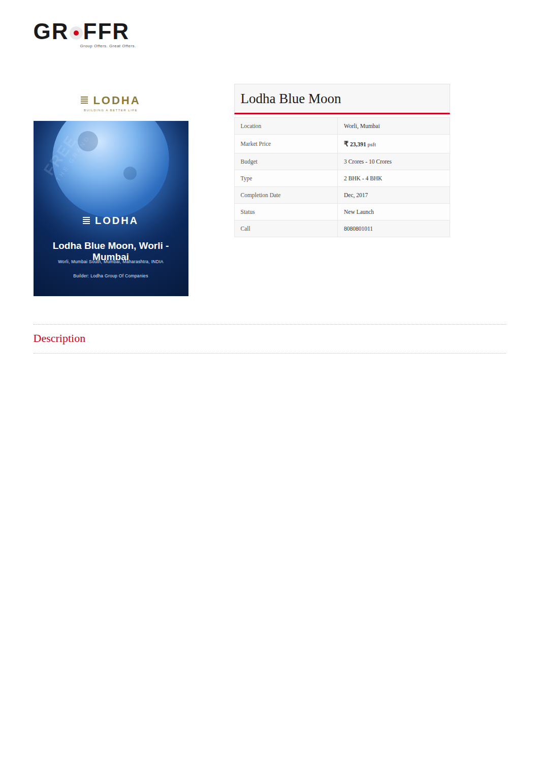GR FFR
Group Offers. Great Offers.
LODHA
BUILDING A BETTER LIFE
FREETHE GRAND
LODHA
Lodha Blue Moon, Worli - Mumbai
Worli, Mumbai South, Mumbai, Maharashtra, INDIA
Builder: Lodha Group Of Companies
Lodha Blue Moon
| Location | Worli, Mumbai |
| Market Price | ₹ 23,391 psft |
| Budget | 3 Crores - 10 Crores |
| Type | 2 BHK - 4 BHK |
| Completion Date | Dec, 2017 |
| Status | New Launch |
| Call | 8080801011 |
Description